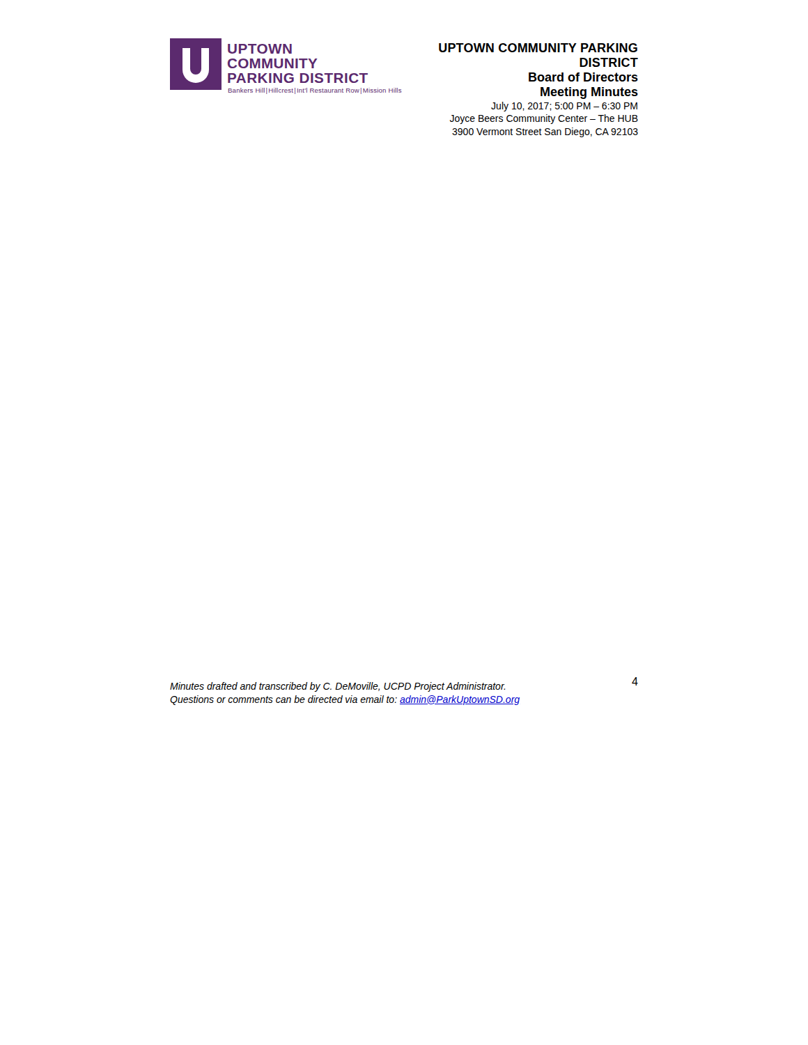Uptown
Community
Parking District
Bankers Hill|Hillcrest|Int'l Restaurant Row|Mission Hills
UPTOWN COMMUNITY PARKING DISTRICT
Board of Directors
Meeting Minutes
July 10, 2017; 5:00 PM – 6:30 PM
Joyce Beers Community Center – The HUB
3900 Vermont Street San Diego, CA 92103
Minutes drafted and transcribed by C. DeMoville, UCPD Project Administrator.
Questions or comments can be directed via email to: admin@ParkUptownSD.org
4